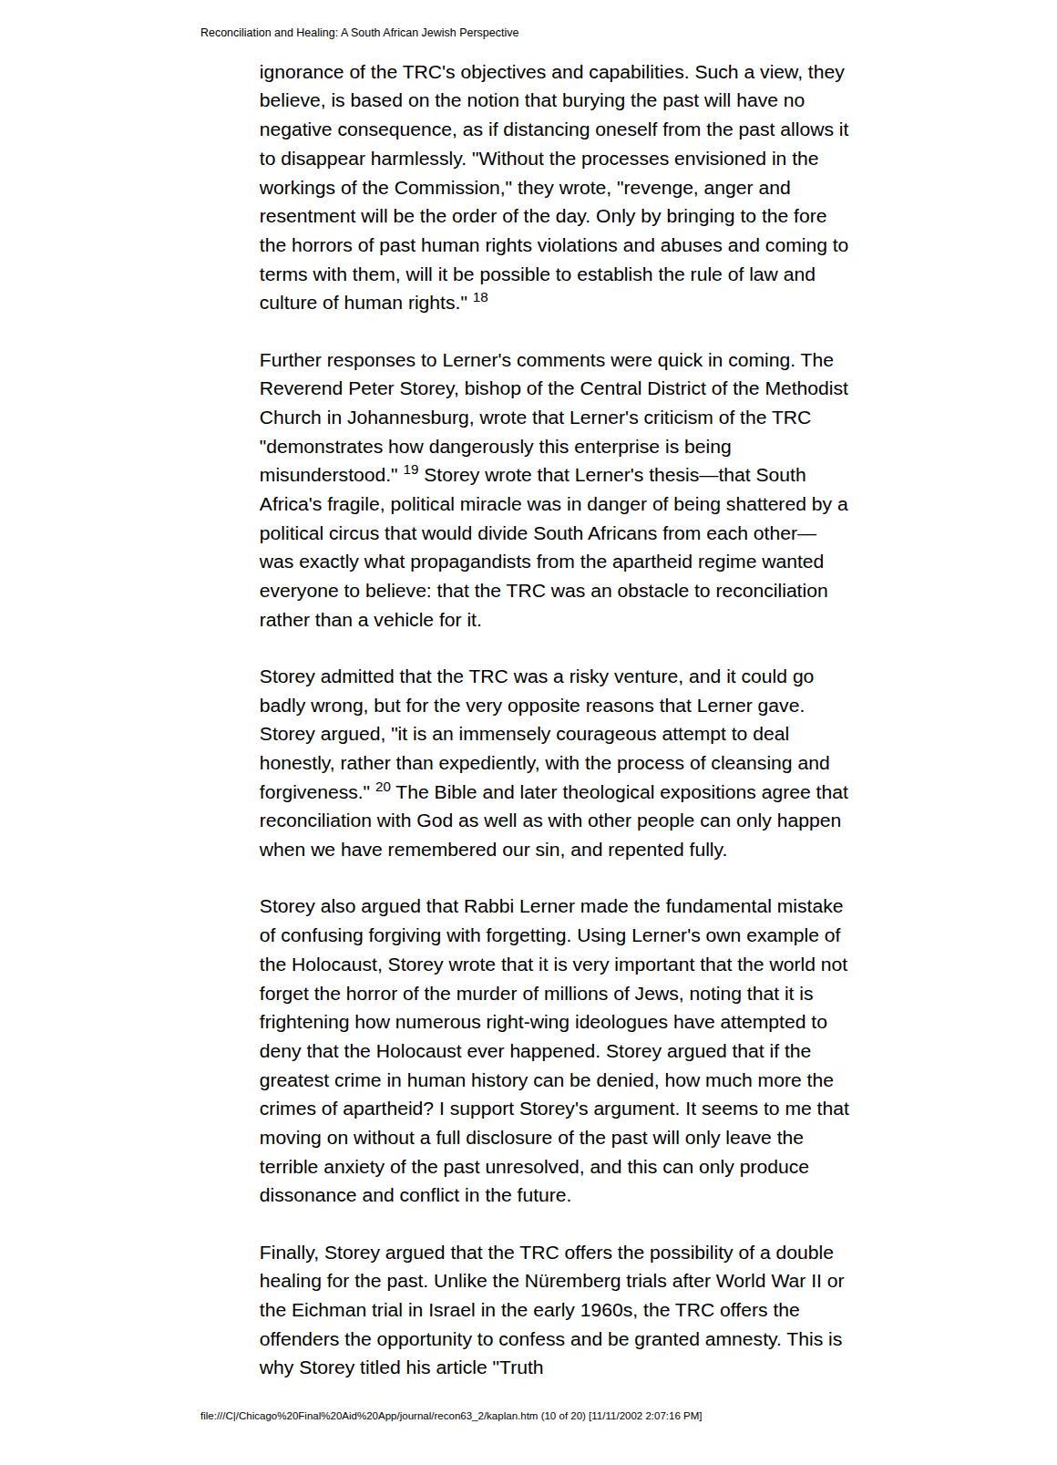Reconciliation and Healing: A South African Jewish Perspective
ignorance of the TRC's objectives and capabilities. Such a view, they believe, is based on the notion that burying the past will have no negative consequence, as if distancing oneself from the past allows it to disappear harmlessly. "Without the processes envisioned in the workings of the Commission," they wrote, "revenge, anger and resentment will be the order of the day. Only by bringing to the fore the horrors of past human rights violations and abuses and coming to terms with them, will it be possible to establish the rule of law and culture of human rights." 18
Further responses to Lerner's comments were quick in coming. The Reverend Peter Storey, bishop of the Central District of the Methodist Church in Johannesburg, wrote that Lerner's criticism of the TRC "demonstrates how dangerously this enterprise is being misunderstood." 19 Storey wrote that Lerner's thesis—that South Africa's fragile, political miracle was in danger of being shattered by a political circus that would divide South Africans from each other—was exactly what propagandists from the apartheid regime wanted everyone to believe: that the TRC was an obstacle to reconciliation rather than a vehicle for it.
Storey admitted that the TRC was a risky venture, and it could go badly wrong, but for the very opposite reasons that Lerner gave. Storey argued, "it is an immensely courageous attempt to deal honestly, rather than expediently, with the process of cleansing and forgiveness." 20 The Bible and later theological expositions agree that reconciliation with God as well as with other people can only happen when we have remembered our sin, and repented fully.
Storey also argued that Rabbi Lerner made the fundamental mistake of confusing forgiving with forgetting. Using Lerner's own example of the Holocaust, Storey wrote that it is very important that the world not forget the horror of the murder of millions of Jews, noting that it is frightening how numerous right-wing ideologues have attempted to deny that the Holocaust ever happened. Storey argued that if the greatest crime in human history can be denied, how much more the crimes of apartheid? I support Storey's argument. It seems to me that moving on without a full disclosure of the past will only leave the terrible anxiety of the past unresolved, and this can only produce dissonance and conflict in the future.
Finally, Storey argued that the TRC offers the possibility of a double healing for the past. Unlike the Nüremberg trials after World War II or the Eichman trial in Israel in the early 1960s, the TRC offers the offenders the opportunity to confess and be granted amnesty. This is why Storey titled his article "Truth
file:///C|/Chicago%20Final%20Aid%20App/journal/recon63_2/kaplan.htm (10 of 20) [11/11/2002 2:07:16 PM]